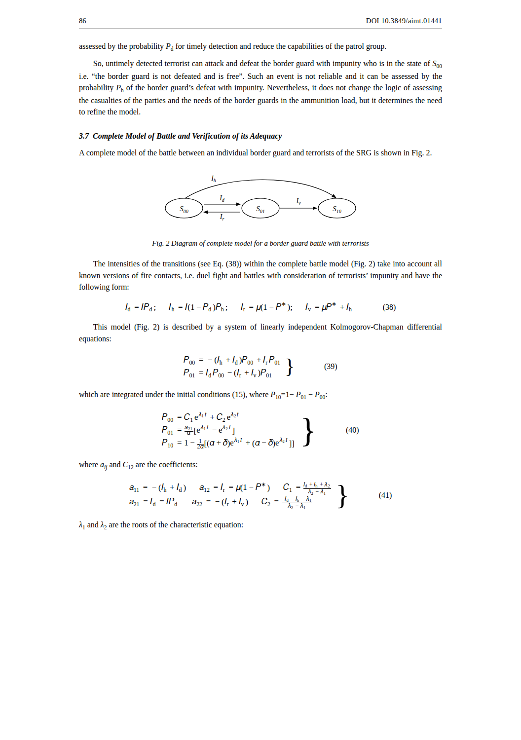86 DOI 10.3849/aimt.01441
assessed by the probability Pd for timely detection and reduce the capabilities of the patrol group.
So, untimely detected terrorist can attack and defeat the border guard with impunity who is in the state of S00 i.e. “the border guard is not defeated and is free”. Such an event is not reliable and it can be assessed by the probability Ph of the border guard’s defeat with impunity. Nevertheless, it does not change the logic of assessing the casualties of the parties and the needs of the border guards in the ammunition load, but it determines the need to refine the model.
3.7 Complete Model of Battle and Verification of its Adequacy
A complete model of the battle between an individual border guard and terrorists of the SRG is shown in Fig. 2.
S00 S01 S10 Id Ir Iv Ih
Fig. 2 Diagram of complete model for a border guard battle with terrorists
The intensities of the transitions (see Eq. (38)) within the complete battle model (Fig. 2) take into account all known versions of fire contacts, i.e. duel fight and battles with consideration of terrorists’ impunity and have the following form:
Id = I Pd ; Ih = I ( 1 − Pd ) Ph ; Ir = μ ( 1 − P∗ ) ; Iv = μ P∗ + Ih
(38)
This model (Fig. 2) is described by a system of linearly independent Kolmogorov-Chapman differential equations:
P˙00 = − ( Ih + Id ) P00 + Ir P01
P˙01 = Id P00 − ( Ir + Iv ) P01
}
(39)
which are integrated under the initial conditions (15), where P10=1− P01 − P00:
P00 = C1 eλ1t + C2 eλ2t
P01 = a21 α [ eλ1t − eλ2t ]
P10 = 1 − 1 2α [ ( α + δ ) eλ1t + ( α − δ ) eλ2t ] ]
}
(40)
where aij and C12 are the coefficients:
a11 = − ( Ih + Id ) a12 = Ir = μ ( 1 − P∗ ) C1 = Id + Ih + λ2 λ2 − λ1
a21 = Id = I Pd a22 = − ( Ir + Iv ) C2 = − Id − Ih − λ1 λ2 − λ1
}
(41)
λ1 and λ2 are the roots of the characteristic equation: